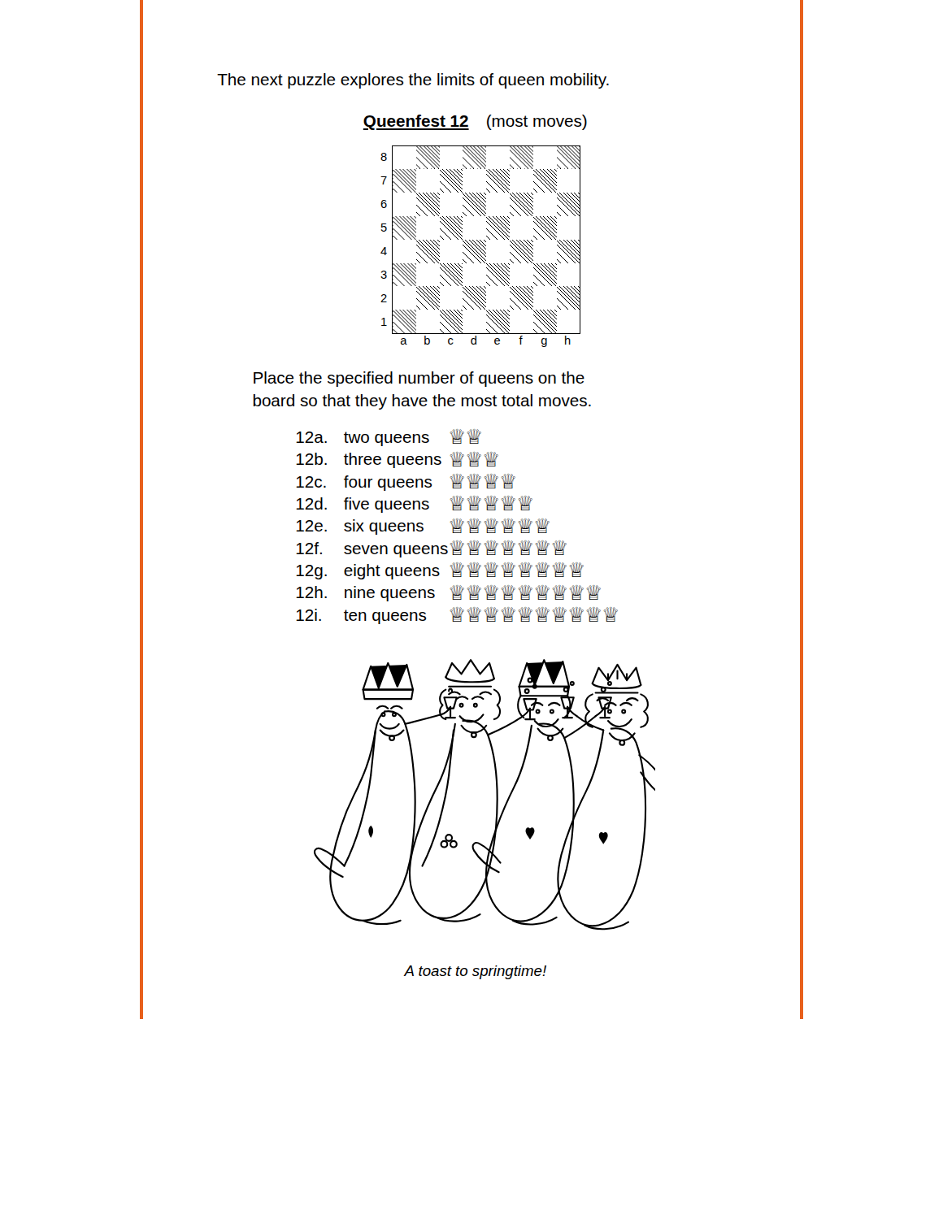The next puzzle explores the limits of queen mobility.
Queenfest 12(most moves)
8765 4321
abcd efgh
Place the specified number of queens on the
board so that they have the most total moves.
| 12a. | two queens | ♕♕ |
| 12b. | three queens | ♕♕♕ |
| 12c. | four queens | ♕♕♕♕ |
| 12d. | five queens | ♕♕♕♕♕ |
| 12e. | six queens | ♕♕♕♕♕♕ |
| 12f. | seven queens | ♕♕♕♕♕♕♕ |
| 12g. | eight queens | ♕♕♕♕♕♕♕♕ |
| 12h. | nine queens | ♕♕♕♕♕♕♕♕♕ |
| 12i. | ten queens | ♕♕♕♕♕♕♕♕♕♕ |
A toast to springtime!